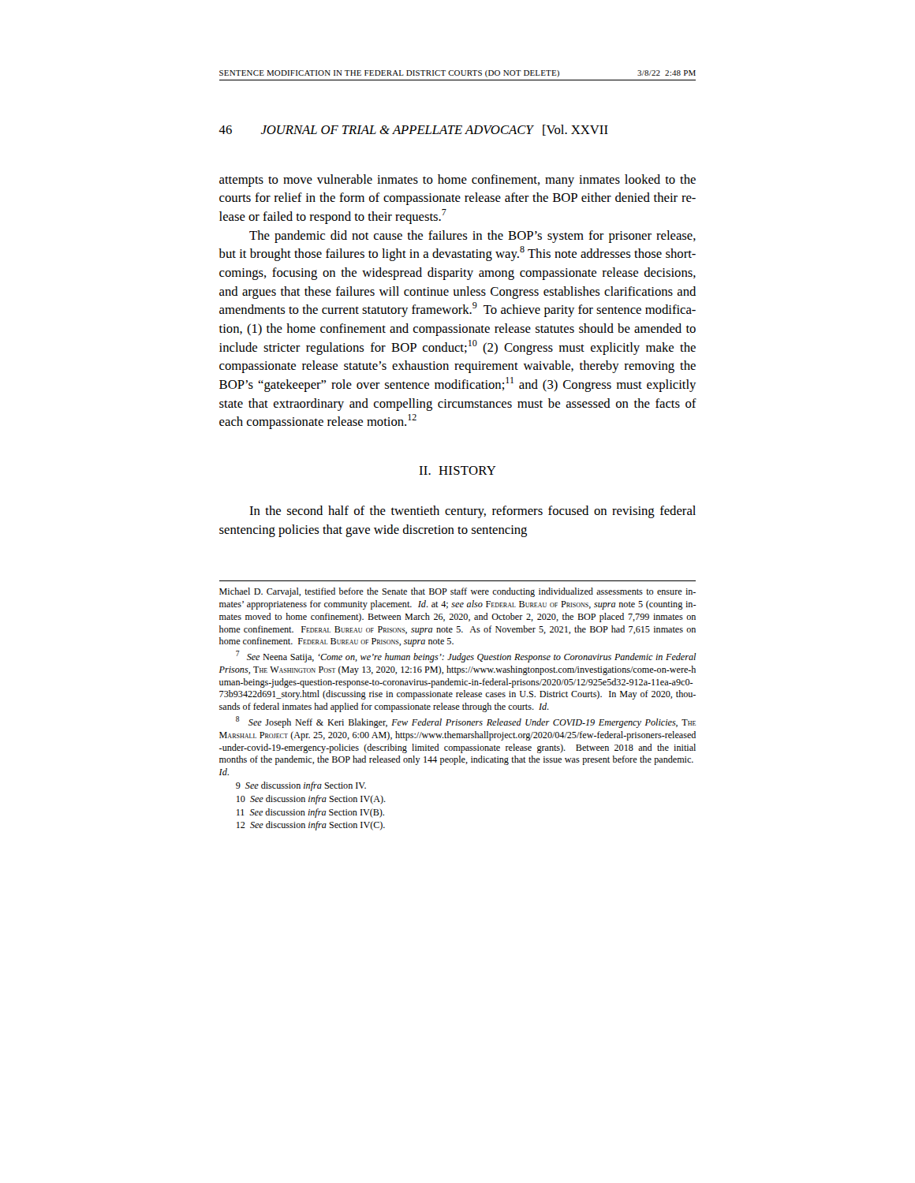Sentence Modification in the Federal District Courts (Do Not Delete)
3/8/22 2:48 PM
46
JOURNAL OF TRIAL & APPELLATE ADVOCACY
[Vol. XXVII
attempts to move vulnerable inmates to home confinement, many inmates looked to the courts for relief in the form of compassionate release after the BOP either denied their release or failed to respond to their requests.7
The pandemic did not cause the failures in the BOP’s system for prisoner release, but it brought those failures to light in a devastating way.8 This note addresses those shortcomings, focusing on the widespread disparity among compassionate release decisions, and argues that these failures will continue unless Congress establishes clarifications and amendments to the current statutory framework.9 To achieve parity for sentence modification, (1) the home confinement and compassionate release statutes should be amended to include stricter regulations for BOP conduct;10 (2) Congress must explicitly make the compassionate release statute’s exhaustion requirement waivable, thereby removing the BOP’s “gatekeeper” role over sentence modification;11 and (3) Congress must explicitly state that extraordinary and compelling circumstances must be assessed on the facts of each compassionate release motion.12
II. HISTORY
In the second half of the twentieth century, reformers focused on revising federal sentencing policies that gave wide discretion to sentencing
Michael D. Carvajal, testified before the Senate that BOP staff were conducting individualized assessments to ensure inmates’ appropriateness for community placement. Id. at 4; see also Federal Bureau of Prisons, supra note 5 (counting inmates moved to home confinement). Between March 26, 2020, and October 2, 2020, the BOP placed 7,799 inmates on home confinement. Federal Bureau of Prisons, supra note 5. As of November 5, 2021, the BOP had 7,615 inmates on home confinement. Federal Bureau of Prisons, supra note 5.
7 See Neena Satija, ‘Come on, we’re human beings’: Judges Question Response to Coronavirus Pandemic in Federal Prisons, The Washington Post (May 13, 2020, 12:16 PM), https://www.washingtonpost.com/investigations/come-on-were-human-beings-judges-question-response-to-coronavirus-pandemic-in-federal-prisons/2020/05/12/925e5d32-912a-11ea-a9c0-73b93422d691_story.html (discussing rise in compassionate release cases in U.S. District Courts). In May of 2020, thousands of federal inmates had applied for compassionate release through the courts. Id.
8 See Joseph Neff & Keri Blakinger, Few Federal Prisoners Released Under COVID-19 Emergency Policies, The Marshall Project (Apr. 25, 2020, 6:00 AM), https://www.themarshallproject.org/2020/04/25/few-federal-prisoners-released-under-covid-19-emergency-policies (describing limited compassionate release grants). Between 2018 and the initial months of the pandemic, the BOP had released only 144 people, indicating that the issue was present before the pandemic. Id.
9 See discussion infra Section IV.
10 See discussion infra Section IV(A).
11 See discussion infra Section IV(B).
12 See discussion infra Section IV(C).